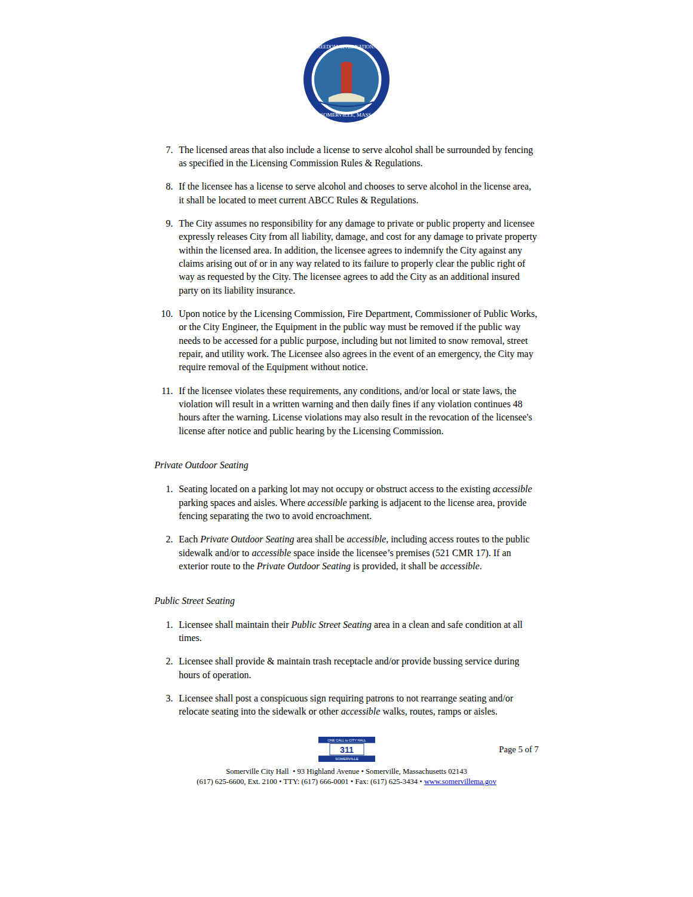The licensed areas that also include a license to serve alcohol shall be surrounded by fencing as specified in the Licensing Commission Rules & Regulations.
If the licensee has a license to serve alcohol and chooses to serve alcohol in the license area, it shall be located to meet current ABCC Rules & Regulations.
The City assumes no responsibility for any damage to private or public property and licensee expressly releases City from all liability, damage, and cost for any damage to private property within the licensed area. In addition, the licensee agrees to indemnify the City against any claims arising out of or in any way related to its failure to properly clear the public right of way as requested by the City. The licensee agrees to add the City as an additional insured party on its liability insurance.
Upon notice by the Licensing Commission, Fire Department, Commissioner of Public Works, or the City Engineer, the Equipment in the public way must be removed if the public way needs to be accessed for a public purpose, including but not limited to snow removal, street repair, and utility work. The Licensee also agrees in the event of an emergency, the City may require removal of the Equipment without notice.
If the licensee violates these requirements, any conditions, and/or local or state laws, the violation will result in a written warning and then daily fines if any violation continues 48 hours after the warning. License violations may also result in the revocation of the licensee's license after notice and public hearing by the Licensing Commission.
Private Outdoor Seating
Seating located on a parking lot may not occupy or obstruct access to the existing accessible parking spaces and aisles. Where accessible parking is adjacent to the license area, provide fencing separating the two to avoid encroachment.
Each Private Outdoor Seating area shall be accessible, including access routes to the public sidewalk and/or to accessible space inside the licensee’s premises (521 CMR 17). If an exterior route to the Private Outdoor Seating is provided, it shall be accessible.
Public Street Seating
Licensee shall maintain their Public Street Seating area in a clean and safe condition at all times.
Licensee shall provide & maintain trash receptacle and/or provide bussing service during hours of operation.
Licensee shall post a conspicuous sign requiring patrons to not rearrange seating and/or relocate seating into the sidewalk or other accessible walks, routes, ramps or aisles.
Page 5 of 7
Somerville City Hall • 93 Highland Avenue • Somerville, Massachusetts 02143
(617) 625-6600, Ext. 2100 • TTY: (617) 666-0001 • Fax: (617) 625-3434 • www.somervillema.gov